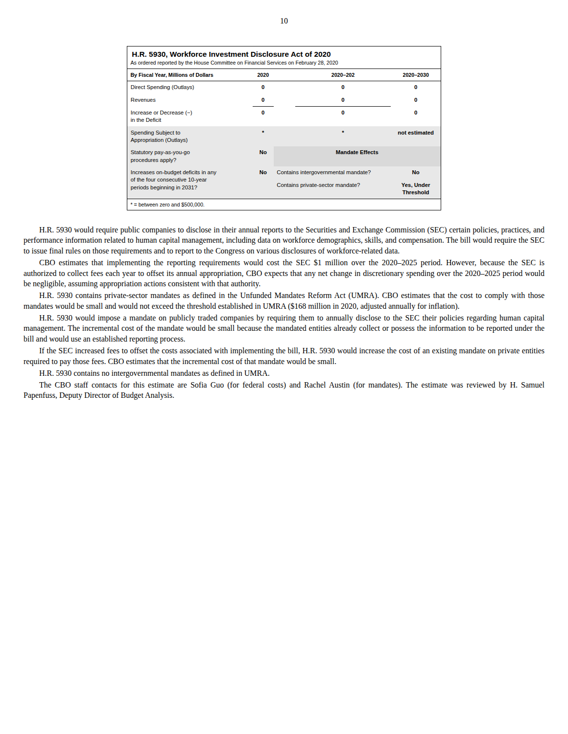10
H.R. 5930, Workforce Investment Disclosure Act of 2020
As ordered reported by the House Committee on Financial Services on February 28, 2020
| By Fiscal Year, Millions of Dollars | 2020 | | 2020–202 | 2020–2030 |
| --- | --- | --- | --- | --- |
| Direct Spending (Outlays) | 0 | | 0 | 0 |
| Revenues | 0 | | 0 | 0 |
| Increase or Decrease (−) in the Deficit | 0 | | 0 | 0 |
| Spending Subject to Appropriation (Outlays) | * | | * | not estimated |
| Statutory pay-as-you-go procedures apply? | No | Mandate Effects |
| Increases on-budget deficits in any of the four consecutive 10-year periods beginning in 2031? | No | Contains intergovernmental mandate? | No |
| Contains private-sector mandate? | Yes, Under Threshold |
* = between zero and $500,000.
H.R. 5930 would require public companies to disclose in their annual reports to the Securities and Exchange Commission (SEC) certain policies, practices, and performance information related to human capital management, including data on workforce demographics, skills, and compensation. The bill would require the SEC to issue final rules on those requirements and to report to the Congress on various disclosures of workforce-related data.
CBO estimates that implementing the reporting requirements would cost the SEC $1 million over the 2020–2025 period. However, because the SEC is authorized to collect fees each year to offset its annual appropriation, CBO expects that any net change in discretionary spending over the 2020–2025 period would be negligible, assuming appropriation actions consistent with that authority.
H.R. 5930 contains private-sector mandates as defined in the Unfunded Mandates Reform Act (UMRA). CBO estimates that the cost to comply with those mandates would be small and would not exceed the threshold established in UMRA ($168 million in 2020, adjusted annually for inflation).
H.R. 5930 would impose a mandate on publicly traded companies by requiring them to annually disclose to the SEC their policies regarding human capital management. The incremental cost of the mandate would be small because the mandated entities already collect or possess the information to be reported under the bill and would use an established reporting process.
If the SEC increased fees to offset the costs associated with implementing the bill, H.R. 5930 would increase the cost of an existing mandate on private entities required to pay those fees. CBO estimates that the incremental cost of that mandate would be small.
H.R. 5930 contains no intergovernmental mandates as defined in UMRA.
The CBO staff contacts for this estimate are Sofia Guo (for federal costs) and Rachel Austin (for mandates). The estimate was reviewed by H. Samuel Papenfuss, Deputy Director of Budget Analysis.